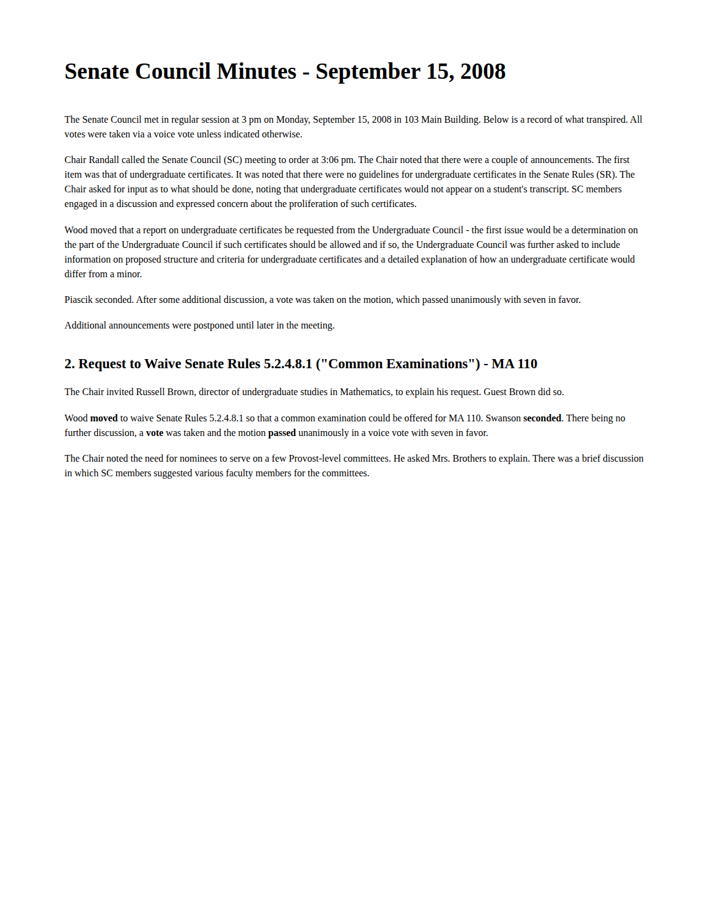Senate Council Minutes - September 15, 2008
The Senate Council met in regular session at 3 pm on Monday, September 15, 2008 in 103 Main Building. Below is a record of what transpired. All votes were taken via a voice vote unless indicated otherwise.
Chair Randall called the Senate Council (SC) meeting to order at 3:06 pm. The Chair noted that there were a couple of announcements. The first item was that of undergraduate certificates. It was noted that there were no guidelines for undergraduate certificates in the Senate Rules (SR). The Chair asked for input as to what should be done, noting that undergraduate certificates would not appear on a student's transcript. SC members engaged in a discussion and expressed concern about the proliferation of such certificates.
Wood moved that a report on undergraduate certificates be requested from the Undergraduate Council - the first issue would be a determination on the part of the Undergraduate Council if such certificates should be allowed and if so, the Undergraduate Council was further asked to include information on proposed structure and criteria for undergraduate certificates and a detailed explanation of how an undergraduate certificate would differ from a minor.
Piascik seconded. After some additional discussion, a vote was taken on the motion, which passed unanimously with seven in favor.
Additional announcements were postponed until later in the meeting.
2. Request to Waive Senate Rules 5.2.4.8.1 ("Common Examinations") - MA 110
The Chair invited Russell Brown, director of undergraduate studies in Mathematics, to explain his request. Guest Brown did so.
Wood moved to waive Senate Rules 5.2.4.8.1 so that a common examination could be offered for MA 110. Swanson seconded. There being no further discussion, a vote was taken and the motion passed unanimously in a voice vote with seven in favor.
The Chair noted the need for nominees to serve on a few Provost-level committees. He asked Mrs. Brothers to explain. There was a brief discussion in which SC members suggested various faculty members for the committees.